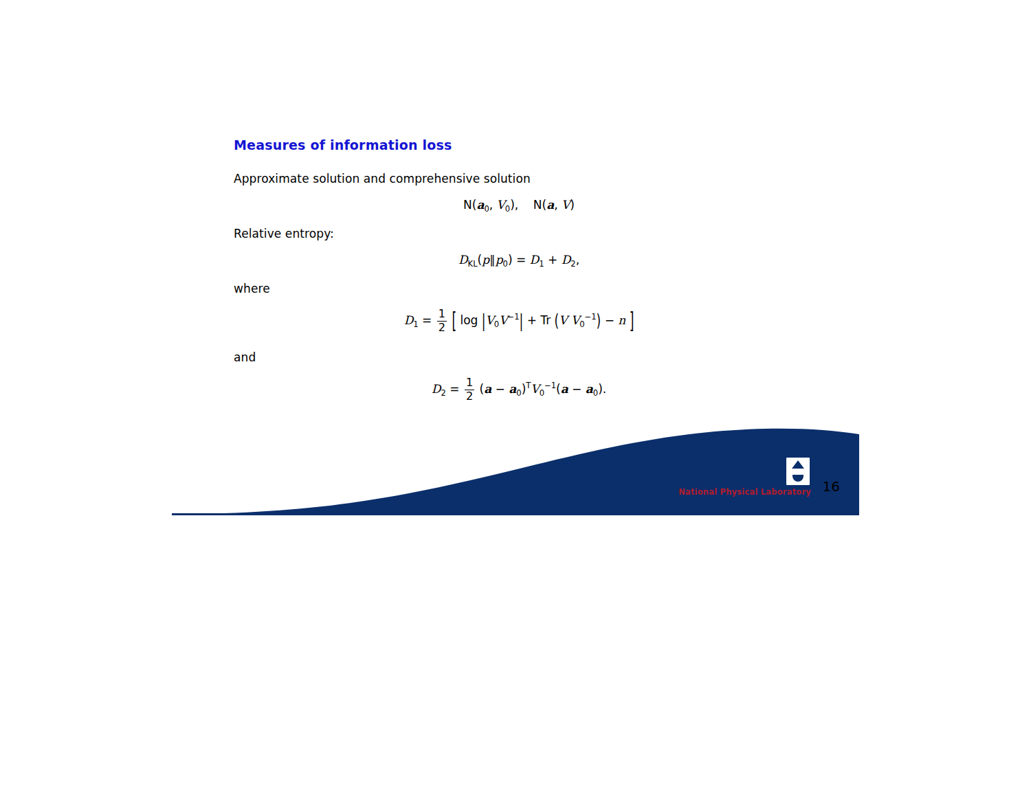Measures of information loss
Approximate solution and comprehensive solution
N(a0, V0), N(a, V)
Relative entropy:
DKL(p∥p0) = D1 + D2,
where
D1 = 12 [ log |V0V−1| + Tr (V V0−1) − n ]
and
D2 = 12 (a − a0)TV0−1(a − a0).
NPL
National Physical Laboratory
16